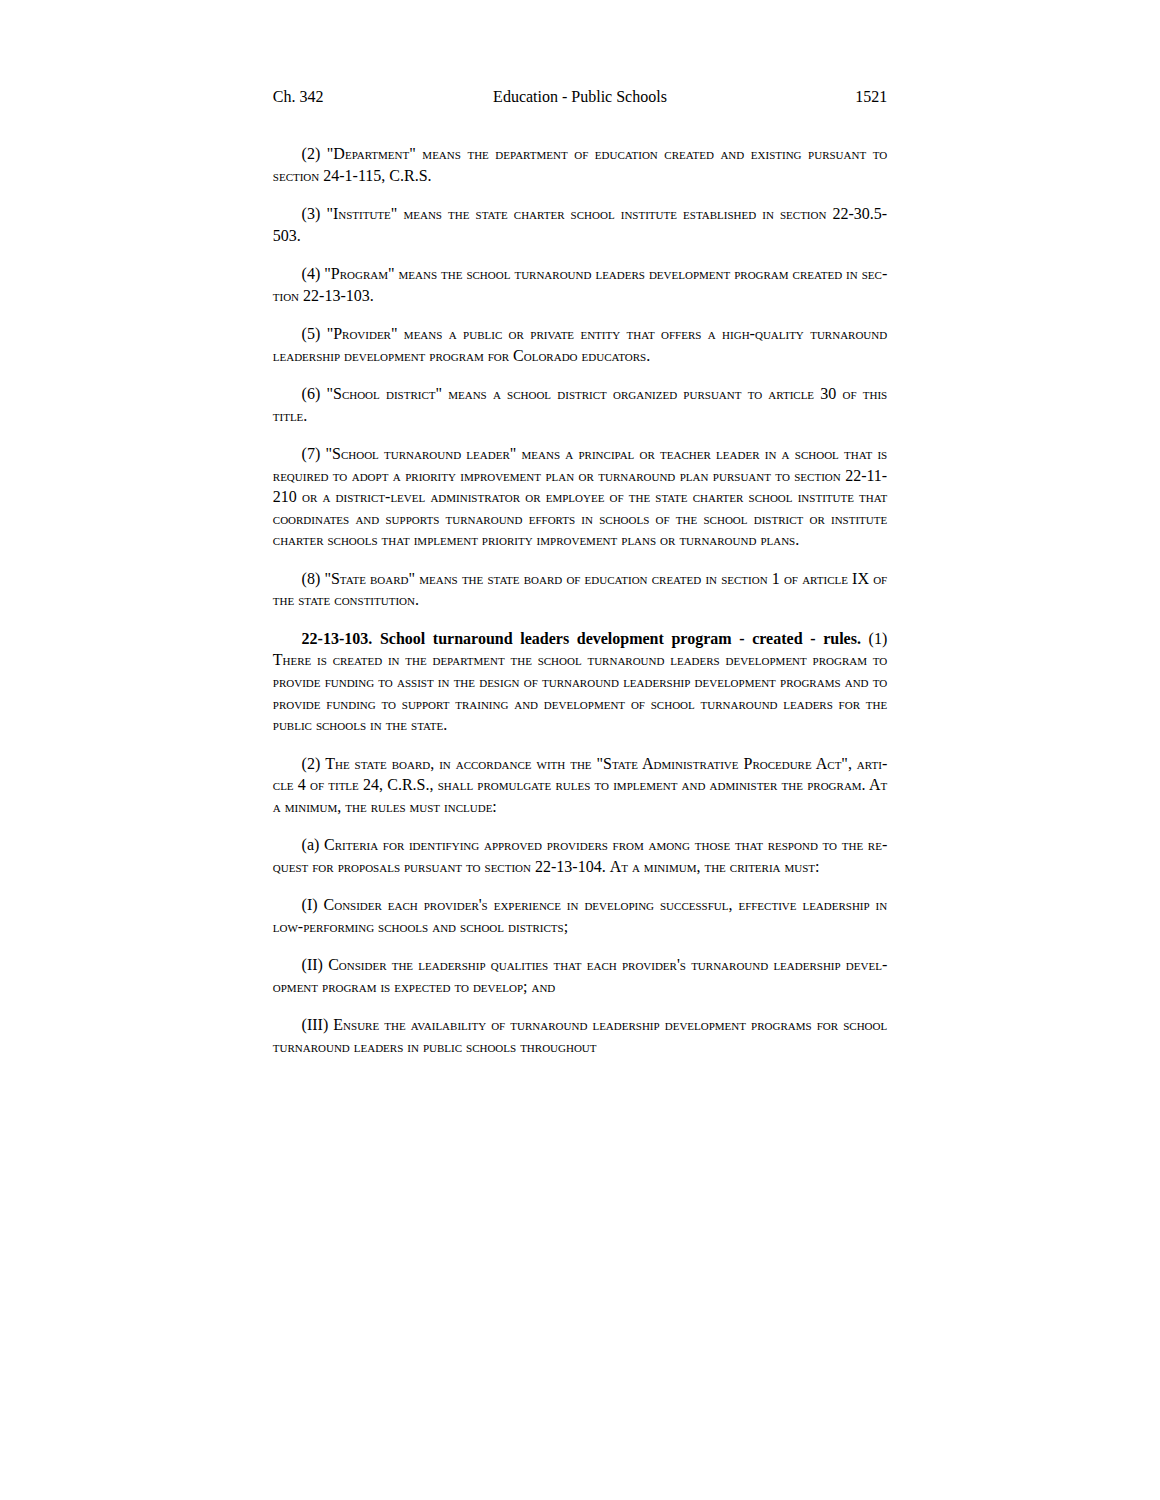Ch. 342
Education - Public Schools
1521
(2) "Department" means the department of education created and existing pursuant to section 24-1-115, C.R.S.
(3) "Institute" means the state charter school institute established in section 22-30.5-503.
(4) "Program" means the school turnaround leaders development program created in section 22-13-103.
(5) "Provider" means a public or private entity that offers a high-quality turnaround leadership development program for Colorado educators.
(6) "School district" means a school district organized pursuant to article 30 of this title.
(7) "School turnaround leader" means a principal or teacher leader in a school that is required to adopt a priority improvement plan or turnaround plan pursuant to section 22-11-210 or a district-level administrator or employee of the state charter school institute that coordinates and supports turnaround efforts in schools of the school district or institute charter schools that implement priority improvement plans or turnaround plans.
(8) "State board" means the state board of education created in section 1 of article IX of the state constitution.
22-13-103. School turnaround leaders development program - created - rules. (1) There is created in the department the school turnaround leaders development program to provide funding to assist in the design of turnaround leadership development programs and to provide funding to support training and development of school turnaround leaders for the public schools in the state.
(2) The state board, in accordance with the "State Administrative Procedure Act", article 4 of title 24, C.R.S., shall promulgate rules to implement and administer the program. At a minimum, the rules must include:
(a) Criteria for identifying approved providers from among those that respond to the request for proposals pursuant to section 22-13-104. At a minimum, the criteria must:
(I) Consider each provider's experience in developing successful, effective leadership in low-performing schools and school districts;
(II) Consider the leadership qualities that each provider's turnaround leadership development program is expected to develop; and
(III) Ensure the availability of turnaround leadership development programs for school turnaround leaders in public schools throughout